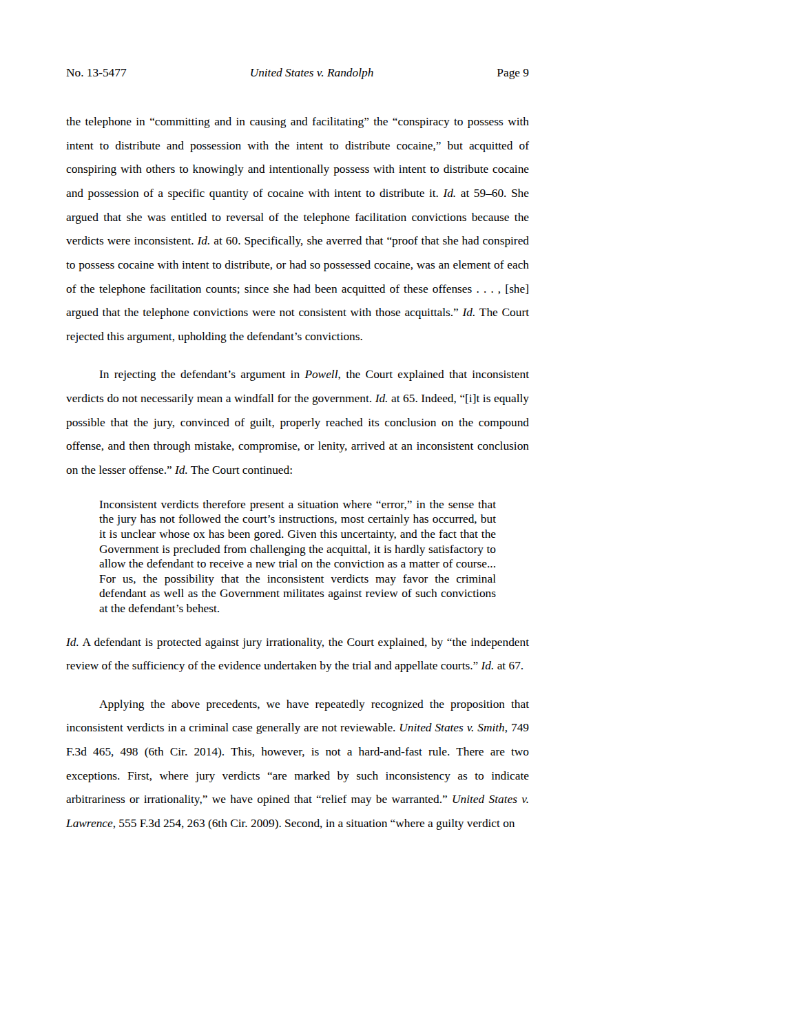No. 13-5477
United States v. Randolph
Page 9
the telephone in “committing and in causing and facilitating” the “conspiracy to possess with intent to distribute and possession with the intent to distribute cocaine,” but acquitted of conspiring with others to knowingly and intentionally possess with intent to distribute cocaine and possession of a specific quantity of cocaine with intent to distribute it. Id. at 59–60. She argued that she was entitled to reversal of the telephone facilitation convictions because the verdicts were inconsistent. Id. at 60. Specifically, she averred that “proof that she had conspired to possess cocaine with intent to distribute, or had so possessed cocaine, was an element of each of the telephone facilitation counts; since she had been acquitted of these offenses . . . , [she] argued that the telephone convictions were not consistent with those acquittals.” Id. The Court rejected this argument, upholding the defendant’s convictions.
In rejecting the defendant’s argument in Powell, the Court explained that inconsistent verdicts do not necessarily mean a windfall for the government. Id. at 65. Indeed, “[i]t is equally possible that the jury, convinced of guilt, properly reached its conclusion on the compound offense, and then through mistake, compromise, or lenity, arrived at an inconsistent conclusion on the lesser offense.” Id. The Court continued:
Inconsistent verdicts therefore present a situation where “error,” in the sense that the jury has not followed the court’s instructions, most certainly has occurred, but it is unclear whose ox has been gored. Given this uncertainty, and the fact that the Government is precluded from challenging the acquittal, it is hardly satisfactory to allow the defendant to receive a new trial on the conviction as a matter of course... For us, the possibility that the inconsistent verdicts may favor the criminal defendant as well as the Government militates against review of such convictions at the defendant’s behest.
Id. A defendant is protected against jury irrationality, the Court explained, by “the independent review of the sufficiency of the evidence undertaken by the trial and appellate courts.” Id. at 67.
Applying the above precedents, we have repeatedly recognized the proposition that inconsistent verdicts in a criminal case generally are not reviewable. United States v. Smith, 749 F.3d 465, 498 (6th Cir. 2014). This, however, is not a hard-and-fast rule. There are two exceptions. First, where jury verdicts “are marked by such inconsistency as to indicate arbitrariness or irrationality,” we have opined that “relief may be warranted.” United States v. Lawrence, 555 F.3d 254, 263 (6th Cir. 2009). Second, in a situation “where a guilty verdict on